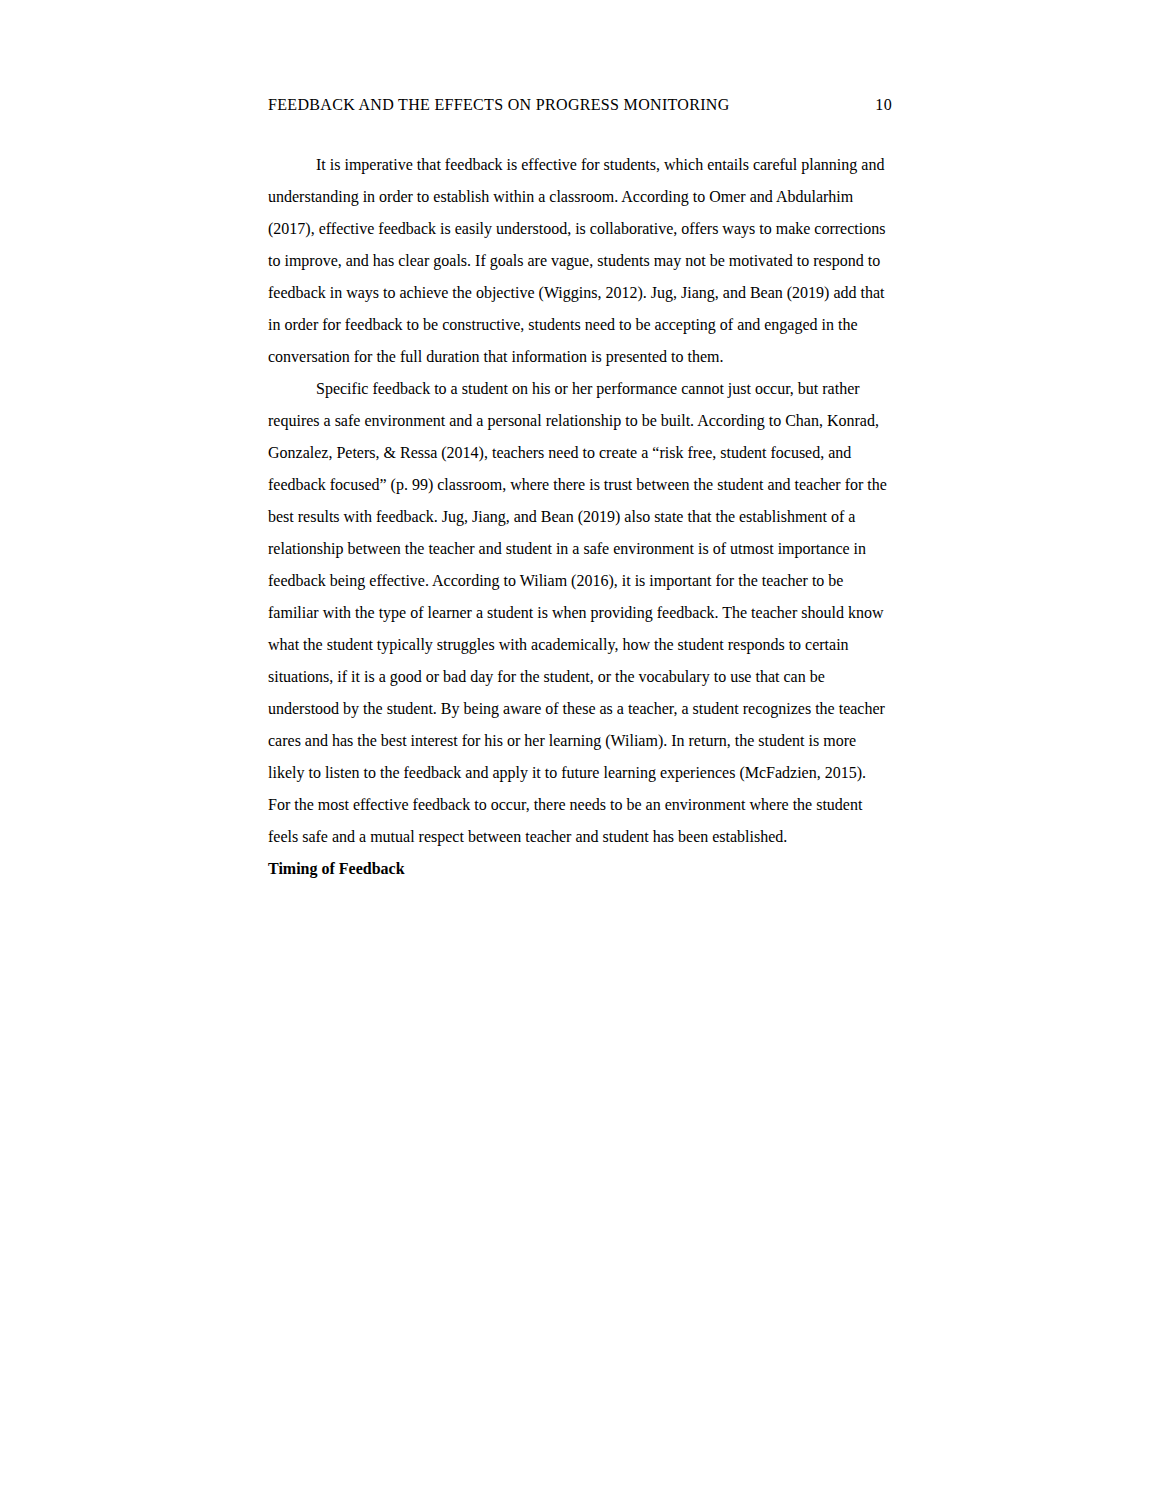Feedback and the Effects on Progress Monitoring 10
It is imperative that feedback is effective for students, which entails careful planning and understanding in order to establish within a classroom. According to Omer and Abdularhim (2017), effective feedback is easily understood, is collaborative, offers ways to make corrections to improve, and has clear goals. If goals are vague, students may not be motivated to respond to feedback in ways to achieve the objective (Wiggins, 2012). Jug, Jiang, and Bean (2019) add that in order for feedback to be constructive, students need to be accepting of and engaged in the conversation for the full duration that information is presented to them.
Specific feedback to a student on his or her performance cannot just occur, but rather requires a safe environment and a personal relationship to be built. According to Chan, Konrad, Gonzalez, Peters, & Ressa (2014), teachers need to create a “risk free, student focused, and feedback focused” (p. 99) classroom, where there is trust between the student and teacher for the best results with feedback. Jug, Jiang, and Bean (2019) also state that the establishment of a relationship between the teacher and student in a safe environment is of utmost importance in feedback being effective. According to Wiliam (2016), it is important for the teacher to be familiar with the type of learner a student is when providing feedback. The teacher should know what the student typically struggles with academically, how the student responds to certain situations, if it is a good or bad day for the student, or the vocabulary to use that can be understood by the student. By being aware of these as a teacher, a student recognizes the teacher cares and has the best interest for his or her learning (Wiliam). In return, the student is more likely to listen to the feedback and apply it to future learning experiences (McFadzien, 2015). For the most effective feedback to occur, there needs to be an environment where the student feels safe and a mutual respect between teacher and student has been established.
Timing of Feedback